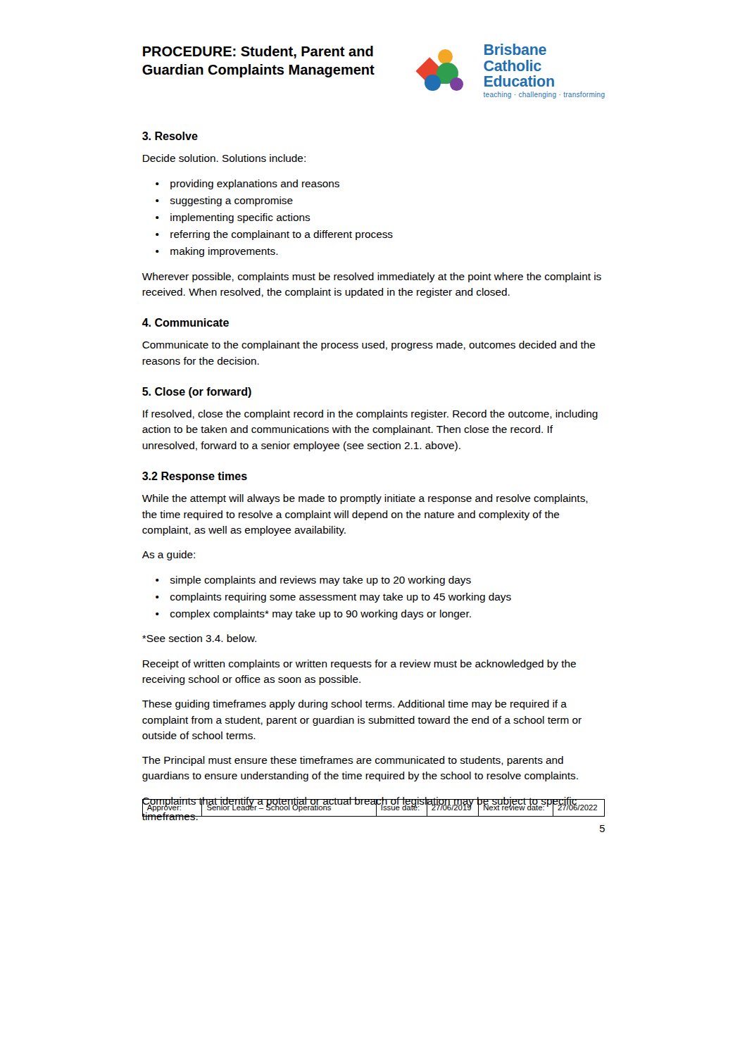PROCEDURE: Student, Parent and Guardian Complaints Management
Brisbane
Catholic
Education
teaching · challenging · transforming
3. Resolve
Decide solution. Solutions include:
providing explanations and reasons
suggesting a compromise
implementing specific actions
referring the complainant to a different process
making improvements.
Wherever possible, complaints must be resolved immediately at the point where the complaint is received. When resolved, the complaint is updated in the register and closed.
4. Communicate
Communicate to the complainant the process used, progress made, outcomes decided and the reasons for the decision.
5. Close (or forward)
If resolved, close the complaint record in the complaints register. Record the outcome, including action to be taken and communications with the complainant. Then close the record. If unresolved, forward to a senior employee (see section 2.1. above).
3.2 Response times
While the attempt will always be made to promptly initiate a response and resolve complaints, the time required to resolve a complaint will depend on the nature and complexity of the complaint, as well as employee availability.
As a guide:
simple complaints and reviews may take up to 20 working days
complaints requiring some assessment may take up to 45 working days
complex complaints* may take up to 90 working days or longer.
*See section 3.4. below.
Receipt of written complaints or written requests for a review must be acknowledged by the receiving school or office as soon as possible.
These guiding timeframes apply during school terms. Additional time may be required if a complaint from a student, parent or guardian is submitted toward the end of a school term or outside of school terms.
The Principal must ensure these timeframes are communicated to students, parents and guardians to ensure understanding of the time required by the school to resolve complaints.
Complaints that identify a potential or actual breach of legislation may be subject to specific timeframes.
| Approver: | Senior Leader – School Operations | Issue date: | 27/06/2019 | Next review date: | 27/06/2022 |
5